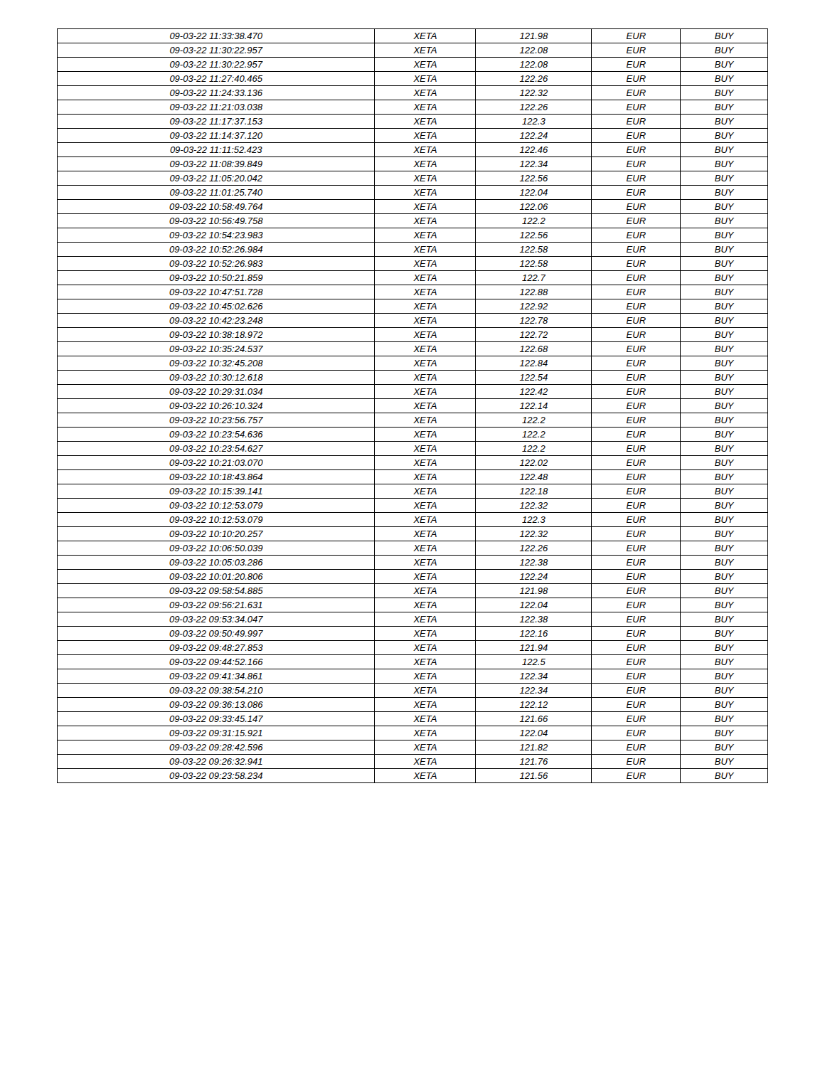| 09-03-22 11:33:38.470 | XETA | 121.98 | EUR | BUY |
| 09-03-22 11:30:22.957 | XETA | 122.08 | EUR | BUY |
| 09-03-22 11:30:22.957 | XETA | 122.08 | EUR | BUY |
| 09-03-22 11:27:40.465 | XETA | 122.26 | EUR | BUY |
| 09-03-22 11:24:33.136 | XETA | 122.32 | EUR | BUY |
| 09-03-22 11:21:03.038 | XETA | 122.26 | EUR | BUY |
| 09-03-22 11:17:37.153 | XETA | 122.3 | EUR | BUY |
| 09-03-22 11:14:37.120 | XETA | 122.24 | EUR | BUY |
| 09-03-22 11:11:52.423 | XETA | 122.46 | EUR | BUY |
| 09-03-22 11:08:39.849 | XETA | 122.34 | EUR | BUY |
| 09-03-22 11:05:20.042 | XETA | 122.56 | EUR | BUY |
| 09-03-22 11:01:25.740 | XETA | 122.04 | EUR | BUY |
| 09-03-22 10:58:49.764 | XETA | 122.06 | EUR | BUY |
| 09-03-22 10:56:49.758 | XETA | 122.2 | EUR | BUY |
| 09-03-22 10:54:23.983 | XETA | 122.56 | EUR | BUY |
| 09-03-22 10:52:26.984 | XETA | 122.58 | EUR | BUY |
| 09-03-22 10:52:26.983 | XETA | 122.58 | EUR | BUY |
| 09-03-22 10:50:21.859 | XETA | 122.7 | EUR | BUY |
| 09-03-22 10:47:51.728 | XETA | 122.88 | EUR | BUY |
| 09-03-22 10:45:02.626 | XETA | 122.92 | EUR | BUY |
| 09-03-22 10:42:23.248 | XETA | 122.78 | EUR | BUY |
| 09-03-22 10:38:18.972 | XETA | 122.72 | EUR | BUY |
| 09-03-22 10:35:24.537 | XETA | 122.68 | EUR | BUY |
| 09-03-22 10:32:45.208 | XETA | 122.84 | EUR | BUY |
| 09-03-22 10:30:12.618 | XETA | 122.54 | EUR | BUY |
| 09-03-22 10:29:31.034 | XETA | 122.42 | EUR | BUY |
| 09-03-22 10:26:10.324 | XETA | 122.14 | EUR | BUY |
| 09-03-22 10:23:56.757 | XETA | 122.2 | EUR | BUY |
| 09-03-22 10:23:54.636 | XETA | 122.2 | EUR | BUY |
| 09-03-22 10:23:54.627 | XETA | 122.2 | EUR | BUY |
| 09-03-22 10:21:03.070 | XETA | 122.02 | EUR | BUY |
| 09-03-22 10:18:43.864 | XETA | 122.48 | EUR | BUY |
| 09-03-22 10:15:39.141 | XETA | 122.18 | EUR | BUY |
| 09-03-22 10:12:53.079 | XETA | 122.32 | EUR | BUY |
| 09-03-22 10:12:53.079 | XETA | 122.3 | EUR | BUY |
| 09-03-22 10:10:20.257 | XETA | 122.32 | EUR | BUY |
| 09-03-22 10:06:50.039 | XETA | 122.26 | EUR | BUY |
| 09-03-22 10:05:03.286 | XETA | 122.38 | EUR | BUY |
| 09-03-22 10:01:20.806 | XETA | 122.24 | EUR | BUY |
| 09-03-22 09:58:54.885 | XETA | 121.98 | EUR | BUY |
| 09-03-22 09:56:21.631 | XETA | 122.04 | EUR | BUY |
| 09-03-22 09:53:34.047 | XETA | 122.38 | EUR | BUY |
| 09-03-22 09:50:49.997 | XETA | 122.16 | EUR | BUY |
| 09-03-22 09:48:27.853 | XETA | 121.94 | EUR | BUY |
| 09-03-22 09:44:52.166 | XETA | 122.5 | EUR | BUY |
| 09-03-22 09:41:34.861 | XETA | 122.34 | EUR | BUY |
| 09-03-22 09:38:54.210 | XETA | 122.34 | EUR | BUY |
| 09-03-22 09:36:13.086 | XETA | 122.12 | EUR | BUY |
| 09-03-22 09:33:45.147 | XETA | 121.66 | EUR | BUY |
| 09-03-22 09:31:15.921 | XETA | 122.04 | EUR | BUY |
| 09-03-22 09:28:42.596 | XETA | 121.82 | EUR | BUY |
| 09-03-22 09:26:32.941 | XETA | 121.76 | EUR | BUY |
| 09-03-22 09:23:58.234 | XETA | 121.56 | EUR | BUY |